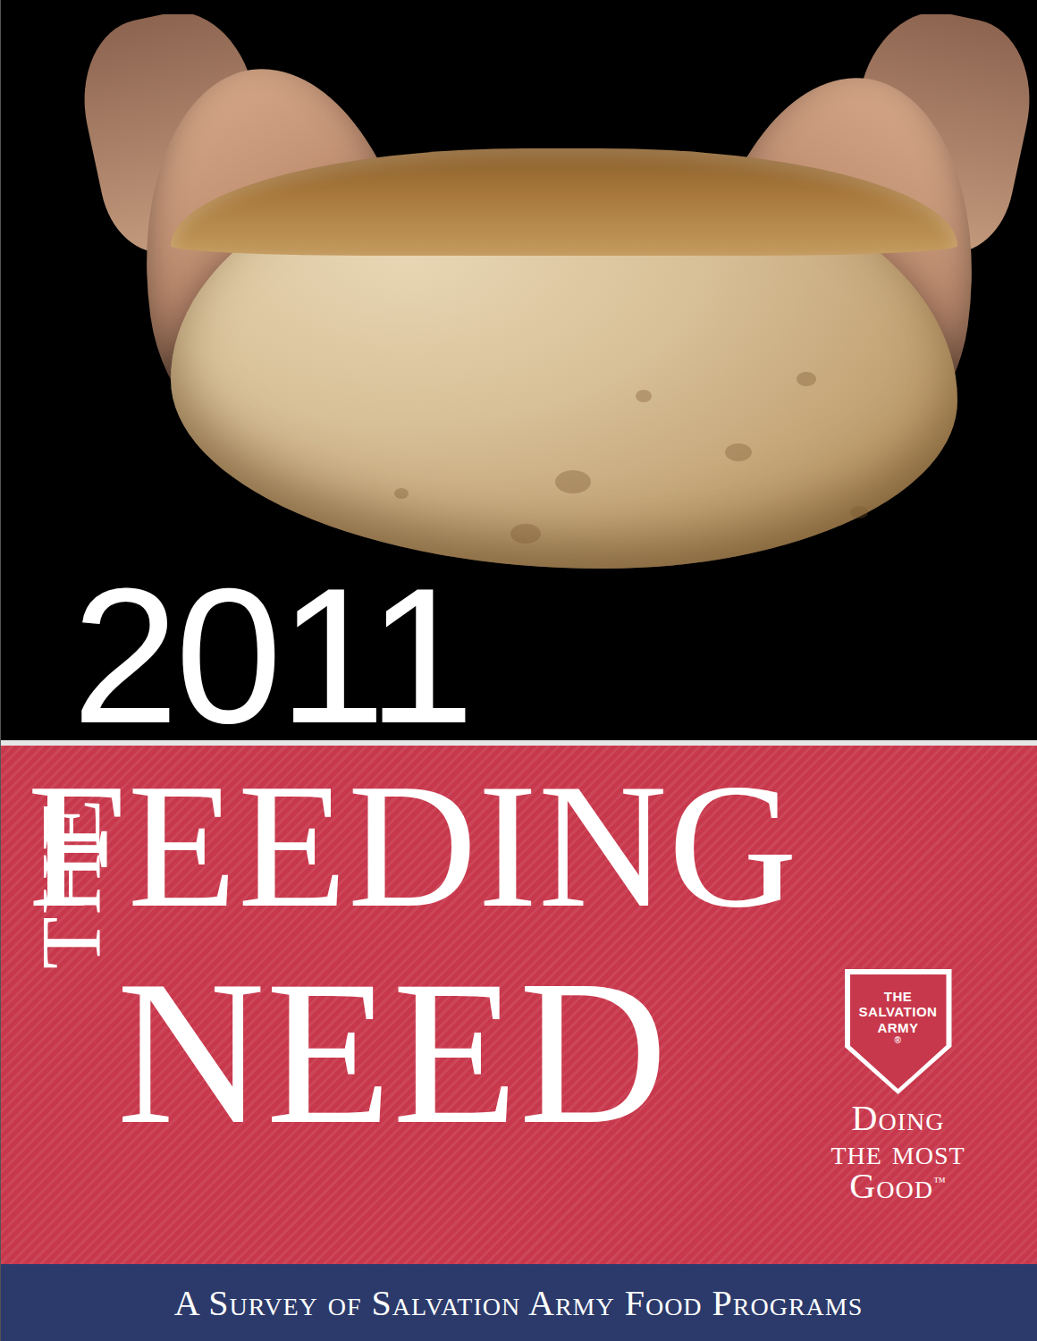2011
FEEDING
THE
NEED
THE SALVATION ARMY®
Doing
the most
Good™
A Survey of Salvation Army Food Programs